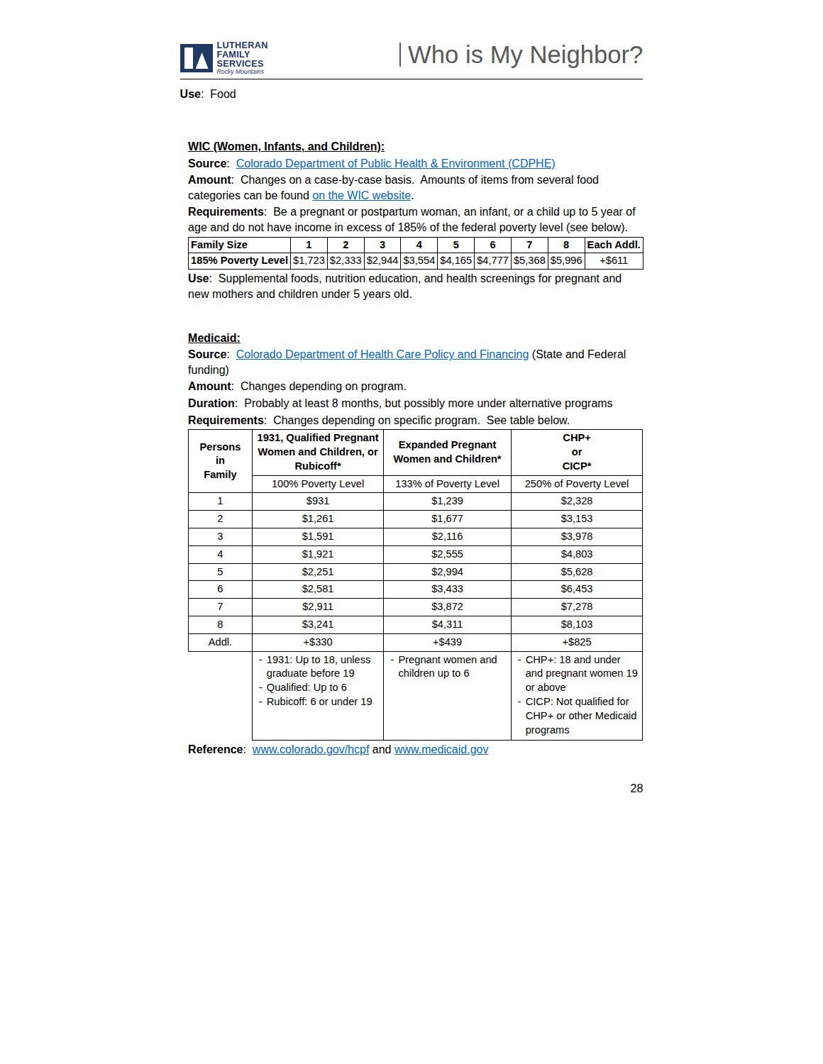LUTHERAN
FAMILY
SERVICES
Rocky Mountains
Who is My Neighbor?
Use: Food
WIC (Women, Infants, and Children):
Source: Colorado Department of Public Health & Environment (CDPHE)
Amount: Changes on a case-by-case basis. Amounts of items from several food categories can be found on the WIC website.
Requirements: Be a pregnant or postpartum woman, an infant, or a child up to 5 year of age and do not have income in excess of 185% of the federal poverty level (see below).
| Family Size | 1 | 2 | 3 | 4 | 5 | 6 | 7 | 8 | Each Addl. |
| --- | --- | --- | --- | --- | --- | --- | --- | --- | --- |
| 185% Poverty Level | $1,723 | $2,333 | $2,944 | $3,554 | $4,165 | $4,777 | $5,368 | $5,996 | +$611 |
Use: Supplemental foods, nutrition education, and health screenings for pregnant and new mothers and children under 5 years old.
Medicaid:
Source: Colorado Department of Health Care Policy and Financing (State and Federal funding)
Amount: Changes depending on program.
Duration: Probably at least 8 months, but possibly more under alternative programs
Requirements: Changes depending on specific program. See table below.
| Persons in Family | 1931, Qualified Pregnant Women and Children, or Rubicoff* | Expanded Pregnant Women and Children* | CHP+ or CICP* |
| --- | --- | --- | --- |
| 100% Poverty Level | 133% of Poverty Level | 250% of Poverty Level |
| 1 | $931 | $1,239 | $2,328 |
| 2 | $1,261 | $1,677 | $3,153 |
| 3 | $1,591 | $2,116 | $3,978 |
| 4 | $1,921 | $2,555 | $4,803 |
| 5 | $2,251 | $2,994 | $5,628 |
| 6 | $2,581 | $3,433 | $6,453 |
| 7 | $2,911 | $3,872 | $7,278 |
| 8 | $3,241 | $4,311 | $8,103 |
| Addl. | +$330 | +$439 | +$825 |
| | 1931: Up to 18, unless graduate before 19 Qualified: Up to 6 Rubicoff: 6 or under 19 | Pregnant women and children up to 6 | CHP+: 18 and under and pregnant women 19 or above CICP: Not qualified for CHP+ or other Medicaid programs |
Reference: www.colorado.gov/hcpf and www.medicaid.gov
28